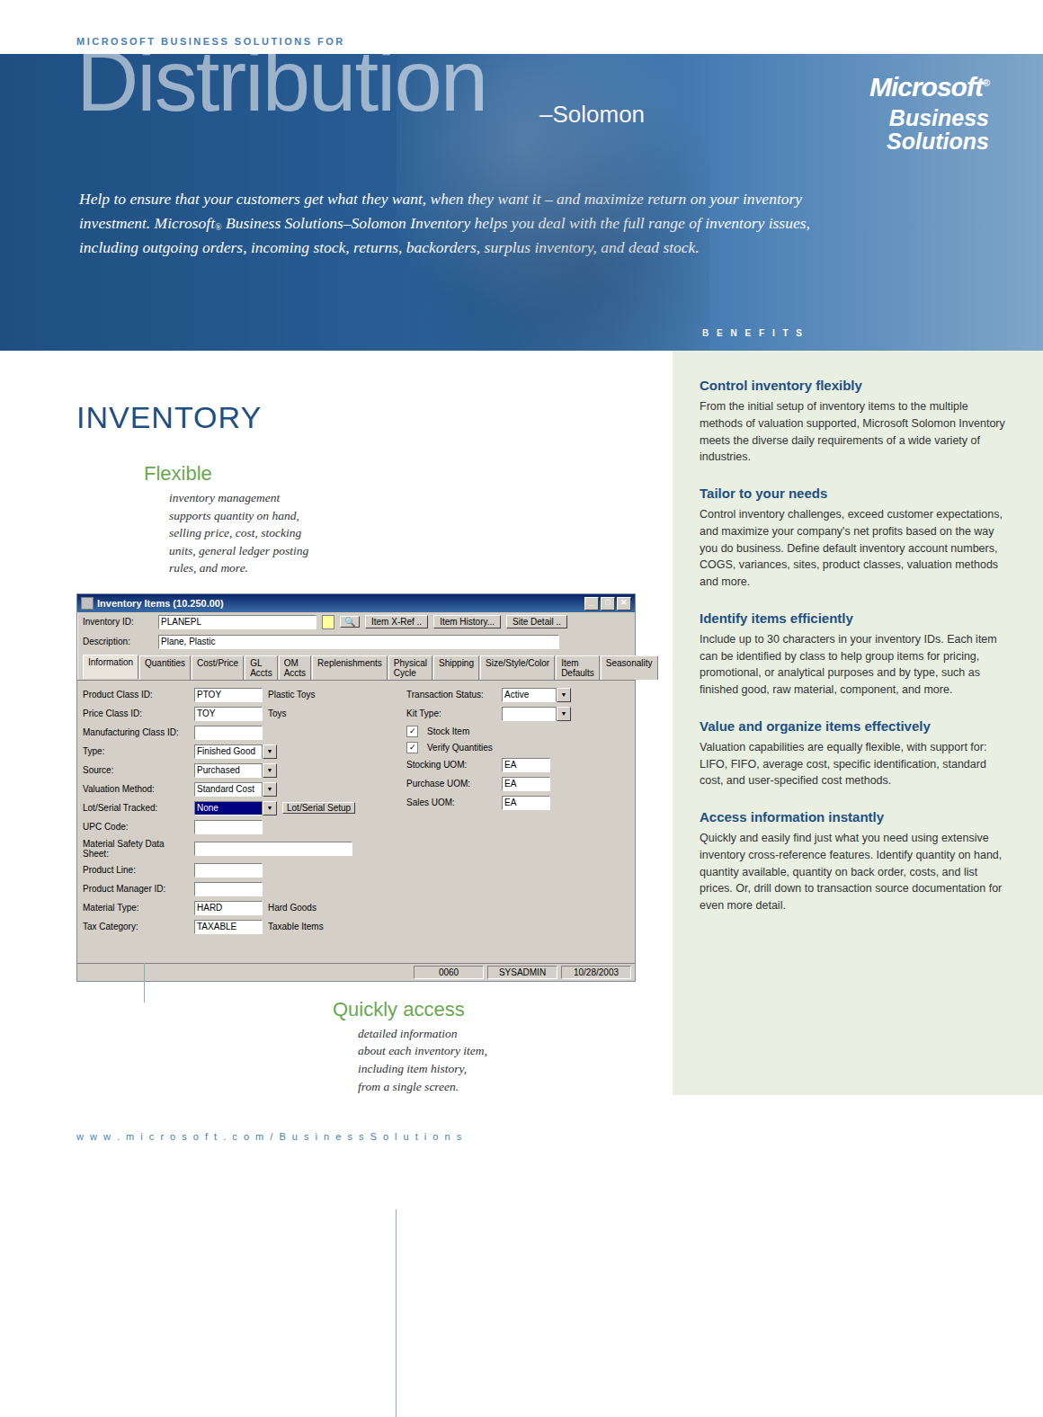MICROSOFT BUSINESS SOLUTIONS FOR
Distribution
–Solomon
Microsoft®
BusinessSolutions
Help to ensure that your customers get what they want, when they want it – and maximize return on your inventory investment. Microsoft® Business Solutions–Solomon Inventory helps you deal with the full range of inventory issues, including outgoing orders, incoming stock, returns, backorders, surplus inventory, and dead stock.
B E N E F I T S
INVENTORY
Flexible
inventory management
supports quantity on hand,
selling price, cost, stocking
units, general ledger posting
rules, and more.
Inventory Items (10.250.00)
_□✕
Inventory ID:
PLANEPL
🔍 Item X-Ref .. Item History... Site Detail ..
Description:
Plane, Plastic
Information
Quantities
Cost/Price
GL Accts
OM Accts
Replenishments
Physical Cycle
Shipping
Size/Style/Color
Item Defaults
Seasonality
Product Class ID:
PTOY
Plastic Toys
Price Class ID:
TOY
Toys
Manufacturing Class ID:
Type:
Finished Good
▼
Source:
Purchased
▼
Valuation Method:
Standard Cost
▼
Lot/Serial Tracked:
None
▼
Lot/Serial Setup
UPC Code:
Material Safety Data Sheet:
Product Line:
Product Manager ID:
Material Type:
HARD
Hard Goods
Tax Category:
TAXABLE
Taxable Items
Transaction Status:
Active
▼
Kit Type:
▼
✓
Stock Item
✓
Verify Quantities
Stocking UOM:
EA
Purchase UOM:
EA
Sales UOM:
EA
0060
SYSADMIN
10/28/2003
Quickly access
detailed information
about each inventory item,
including item history,
from a single screen.
Control inventory flexibly
From the initial setup of inventory items to the multiple methods of valuation supported, Microsoft Solomon Inventory meets the diverse daily requirements of a wide variety of industries.
Tailor to your needs
Control inventory challenges, exceed customer expectations, and maximize your company's net profits based on the way you do business. Define default inventory account numbers, COGS, variances, sites, product classes, valuation methods and more.
Identify items efficiently
Include up to 30 characters in your inventory IDs. Each item can be identified by class to help group items for pricing, promotional, or analytical purposes and by type, such as finished good, raw material, component, and more.
Value and organize items effectively
Valuation capabilities are equally flexible, with support for: LIFO, FIFO, average cost, specific identification, standard cost, and user-specified cost methods.
Access information instantly
Quickly and easily find just what you need using extensive inventory cross-reference features. Identify quantity on hand, quantity available, quantity on back order, costs, and list prices. Or, drill down to transaction source documentation for even more detail.
w w w . m i c r o s o f t . c o m / B u s i n e s s S o l u t i o n s